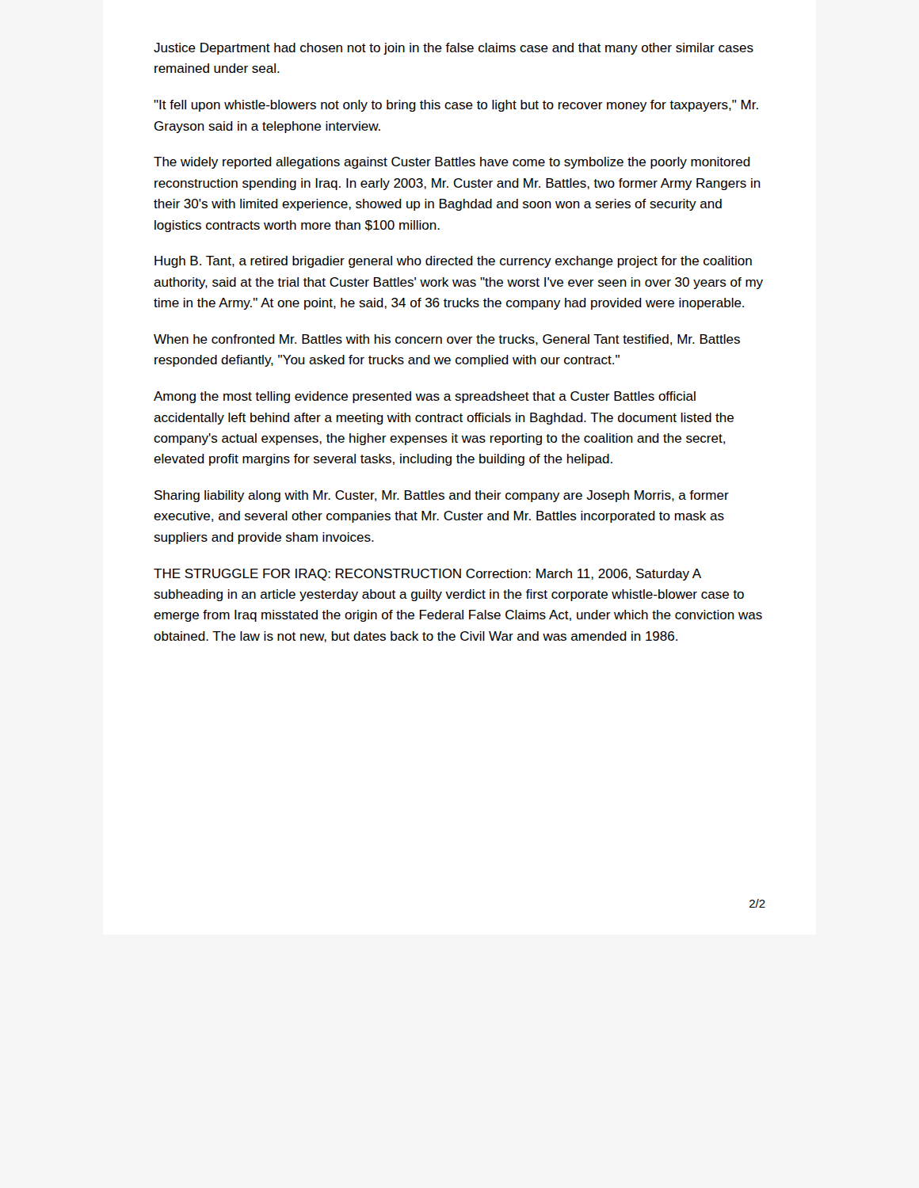Justice Department had chosen not to join in the false claims case and that many other similar cases remained under seal.
"It fell upon whistle-blowers not only to bring this case to light but to recover money for taxpayers," Mr. Grayson said in a telephone interview.
The widely reported allegations against Custer Battles have come to symbolize the poorly monitored reconstruction spending in Iraq. In early 2003, Mr. Custer and Mr. Battles, two former Army Rangers in their 30's with limited experience, showed up in Baghdad and soon won a series of security and logistics contracts worth more than $100 million.
Hugh B. Tant, a retired brigadier general who directed the currency exchange project for the coalition authority, said at the trial that Custer Battles' work was "the worst I've ever seen in over 30 years of my time in the Army." At one point, he said, 34 of 36 trucks the company had provided were inoperable.
When he confronted Mr. Battles with his concern over the trucks, General Tant testified, Mr. Battles responded defiantly, "You asked for trucks and we complied with our contract."
Among the most telling evidence presented was a spreadsheet that a Custer Battles official accidentally left behind after a meeting with contract officials in Baghdad. The document listed the company's actual expenses, the higher expenses it was reporting to the coalition and the secret, elevated profit margins for several tasks, including the building of the helipad.
Sharing liability along with Mr. Custer, Mr. Battles and their company are Joseph Morris, a former executive, and several other companies that Mr. Custer and Mr. Battles incorporated to mask as suppliers and provide sham invoices.
THE STRUGGLE FOR IRAQ: RECONSTRUCTION Correction: March 11, 2006, Saturday A subheading in an article yesterday about a guilty verdict in the first corporate whistle-blower case to emerge from Iraq misstated the origin of the Federal False Claims Act, under which the conviction was obtained. The law is not new, but dates back to the Civil War and was amended in 1986.
2/2